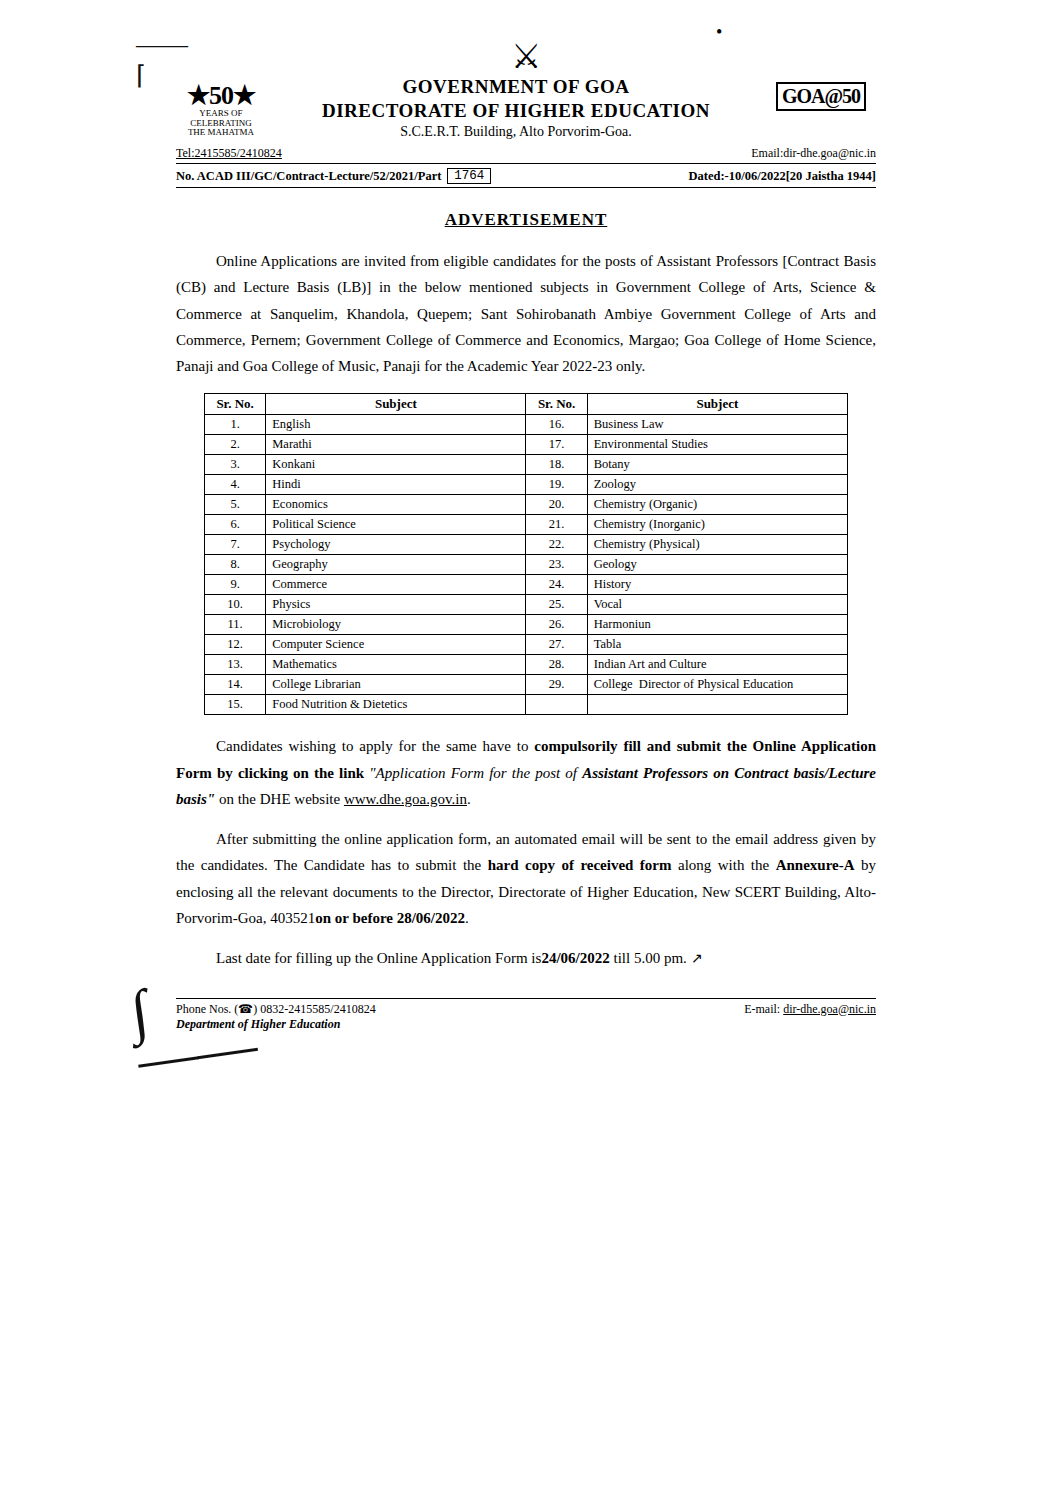——
⌈
•
⚔
★50★
YEARS OF
CELEBRATING
THE MAHATMA
GOVERNMENT OF GOA
DIRECTORATE OF HIGHER EDUCATION
S.C.E.R.T. Building, Alto Porvorim-Goa.
GOA@50
Tel:2415585/2410824 Email:dir-dhe.goa@nic.in
No. ACAD III/GC/Contract-Lecture/52/2021/Part 1764 Dated:-10/06/2022[20 Jaistha 1944]
ADVERTISEMENT
Online Applications are invited from eligible candidates for the posts of Assistant Professors [Contract Basis (CB) and Lecture Basis (LB)] in the below mentioned subjects in Government College of Arts, Science & Commerce at Sanquelim, Khandola, Quepem; Sant Sohirobanath Ambiye Government College of Arts and Commerce, Pernem; Government College of Commerce and Economics, Margao; Goa College of Home Science, Panaji and Goa College of Music, Panaji for the Academic Year 2022-23 only.
| Sr. No. | Subject | Sr. No. | Subject |
| --- | --- | --- | --- |
| 1. | English | 16. | Business Law |
| 2. | Marathi | 17. | Environmental Studies |
| 3. | Konkani | 18. | Botany |
| 4. | Hindi | 19. | Zoology |
| 5. | Economics | 20. | Chemistry (Organic) |
| 6. | Political Science | 21. | Chemistry (Inorganic) |
| 7. | Psychology | 22. | Chemistry (Physical) |
| 8. | Geography | 23. | Geology |
| 9. | Commerce | 24. | History |
| 10. | Physics | 25. | Vocal |
| 11. | Microbiology | 26. | Harmoniun |
| 12. | Computer Science | 27. | Tabla |
| 13. | Mathematics | 28. | Indian Art and Culture |
| 14. | College Librarian | 29. | College Director of Physical Education |
| 15. | Food Nutrition & Dietetics | | |
∫
——
Candidates wishing to apply for the same have to compulsorily fill and submit the Online Application Form by clicking on the link "Application Form for the post of Assistant Professors on Contract basis/Lecture basis" on the DHE website www.dhe.goa.gov.in.
After submitting the online application form, an automated email will be sent to the email address given by the candidates. The Candidate has to submit the hard copy of received form along with the Annexure-A by enclosing all the relevant documents to the Director, Directorate of Higher Education, New SCERT Building, Alto-Porvorim-Goa, 403521on or before 28/06/2022.
Last date for filling up the Online Application Form is24/06/2022 till 5.00 pm. ↗
Phone Nos. (☎) 0832-2415585/2410824
Department of Higher Education
E-mail: dir-dhe.goa@nic.in